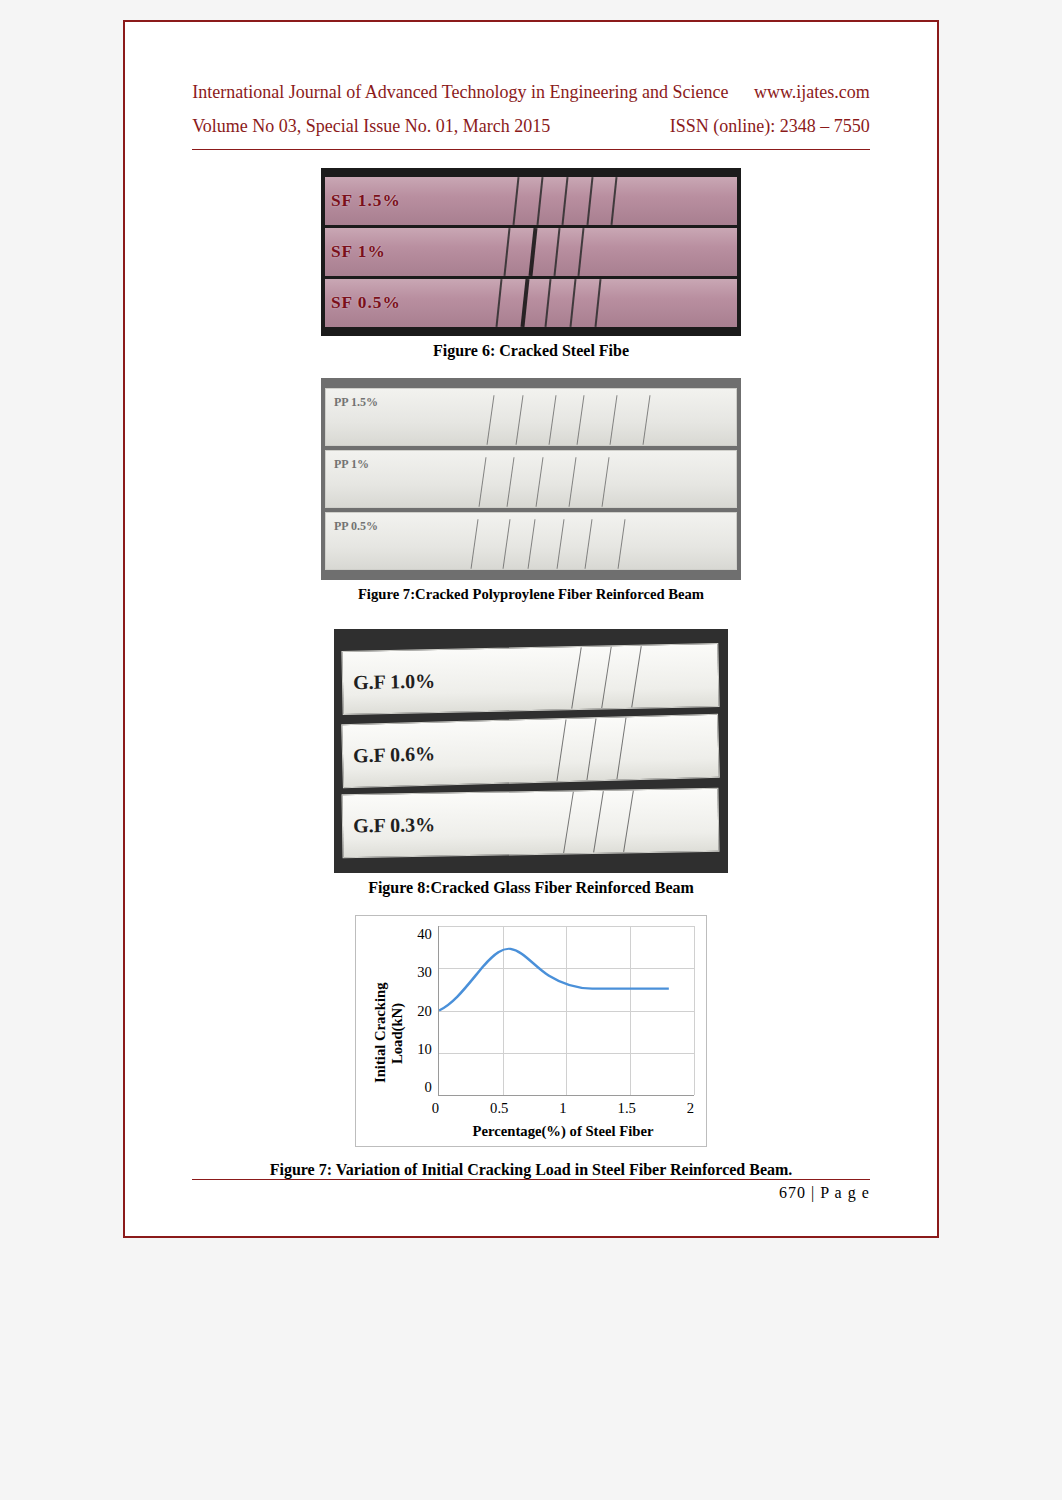International Journal of Advanced Technology in Engineering and Science
www.ijates.com
Volume No 03, Special Issue No. 01, March 2015
ISSN (online): 2348 – 7550
SF 1.5%
SF 1%
SF 0.5%
Figure 6: Cracked Steel Fibe
PP 1.5%
PP 1%
PP 0.5%
Figure 7:Cracked Polyproylene Fiber Reinforced Beam
G.F 1.0%
G.F 0.6%
G.F 0.3%
Figure 8:Cracked Glass Fiber Reinforced Beam
Initial Cracking
Load(kN)
40 30 20 10 0
0 0.5 1 1.5 2
Percentage(%) of Steel Fiber
Figure 7: Variation of Initial Cracking Load in Steel Fiber Reinforced Beam.
670 | P a g e